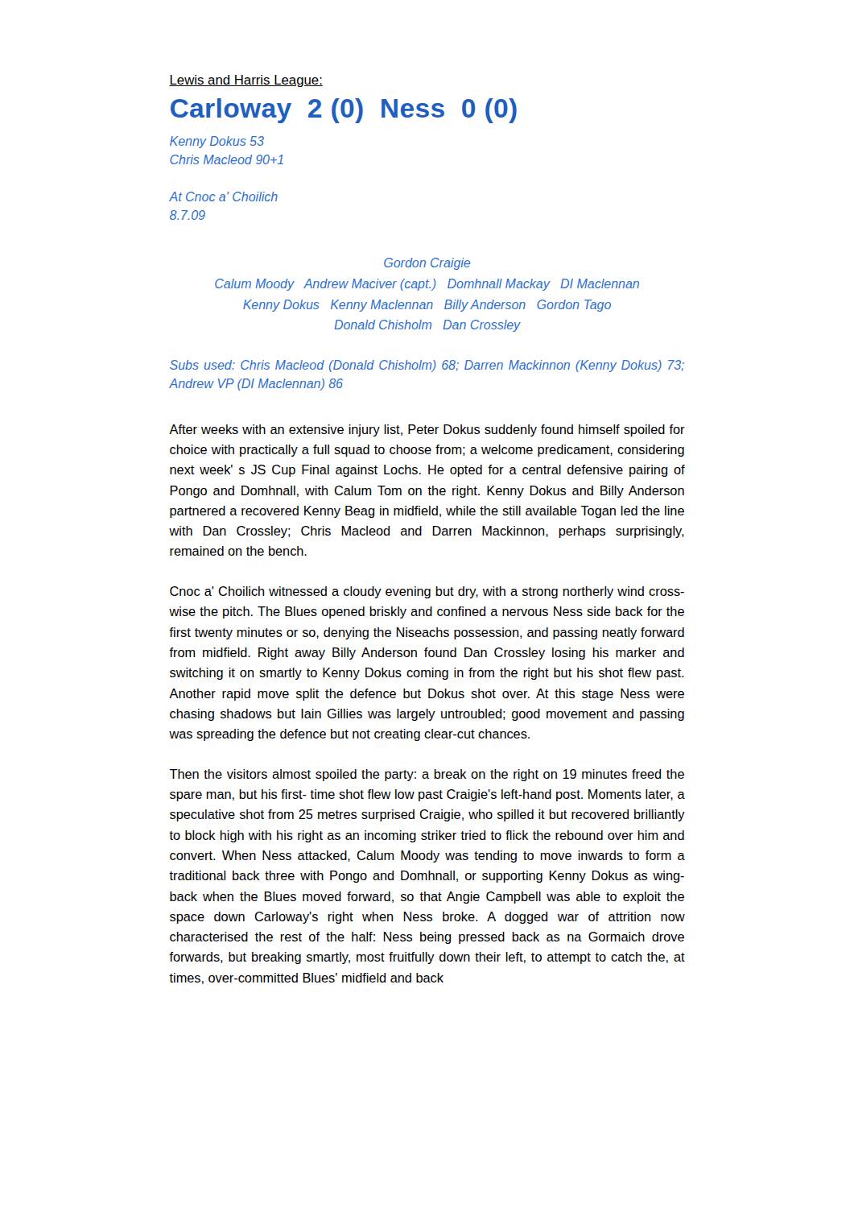Lewis and Harris League:
Carloway 2 (0) Ness 0 (0)
Kenny Dokus 53
Chris Macleod 90+1
At Cnoc a' Choilich
8.7.09
Gordon Craigie Calum Moody Andrew Maciver (capt.) Domhnall Mackay DI Maclennan Kenny Dokus Kenny Maclennan Billy Anderson Gordon Tago Donald Chisholm Dan Crossley
Subs used: Chris Macleod (Donald Chisholm) 68; Darren Mackinnon (Kenny Dokus) 73; Andrew VP (DI Maclennan) 86
After weeks with an extensive injury list, Peter Dokus suddenly found himself spoiled for choice with practically a full squad to choose from; a welcome predicament, considering next week' s JS Cup Final against Lochs. He opted for a central defensive pairing of Pongo and Domhnall, with Calum Tom on the right. Kenny Dokus and Billy Anderson partnered a recovered Kenny Beag in midfield, while the still available Togan led the line with Dan Crossley; Chris Macleod and Darren Mackinnon, perhaps surprisingly, remained on the bench.
Cnoc a' Choilich witnessed a cloudy evening but dry, with a strong northerly wind cross-wise the pitch. The Blues opened briskly and confined a nervous Ness side back for the first twenty minutes or so, denying the Niseachs possession, and passing neatly forward from midfield. Right away Billy Anderson found Dan Crossley losing his marker and switching it on smartly to Kenny Dokus coming in from the right but his shot flew past. Another rapid move split the defence but Dokus shot over. At this stage Ness were chasing shadows but Iain Gillies was largely untroubled; good movement and passing was spreading the defence but not creating clear-cut chances.
Then the visitors almost spoiled the party: a break on the right on 19 minutes freed the spare man, but his first- time shot flew low past Craigie's left-hand post. Moments later, a speculative shot from 25 metres surprised Craigie, who spilled it but recovered brilliantly to block high with his right as an incoming striker tried to flick the rebound over him and convert. When Ness attacked, Calum Moody was tending to move inwards to form a traditional back three with Pongo and Domhnall, or supporting Kenny Dokus as wing-back when the Blues moved forward, so that Angie Campbell was able to exploit the space down Carloway's right when Ness broke. A dogged war of attrition now characterised the rest of the half: Ness being pressed back as na Gormaich drove forwards, but breaking smartly, most fruitfully down their left, to attempt to catch the, at times, over-committed Blues' midfield and back